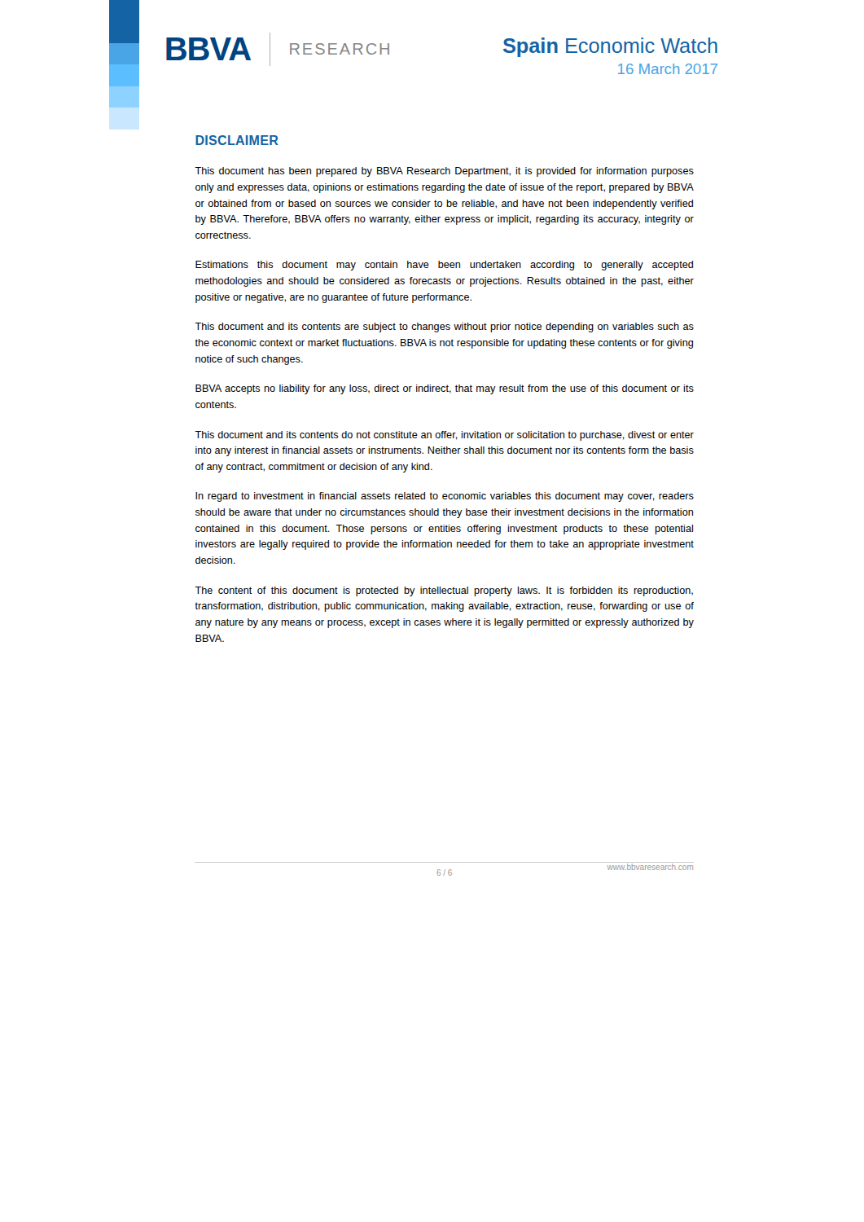BBVA
RESEARCH
Spain Economic Watch
16 March 2017
DISCLAIMER
This document has been prepared by BBVA Research Department, it is provided for information purposes only and expresses data, opinions or estimations regarding the date of issue of the report, prepared by BBVA or obtained from or based on sources we consider to be reliable, and have not been independently verified by BBVA. Therefore, BBVA offers no warranty, either express or implicit, regarding its accuracy, integrity or correctness.
Estimations this document may contain have been undertaken according to generally accepted methodologies and should be considered as forecasts or projections. Results obtained in the past, either positive or negative, are no guarantee of future performance.
This document and its contents are subject to changes without prior notice depending on variables such as the economic context or market fluctuations. BBVA is not responsible for updating these contents or for giving notice of such changes.
BBVA accepts no liability for any loss, direct or indirect, that may result from the use of this document or its contents.
This document and its contents do not constitute an offer, invitation or solicitation to purchase, divest or enter into any interest in financial assets or instruments. Neither shall this document nor its contents form the basis of any contract, commitment or decision of any kind.
In regard to investment in financial assets related to economic variables this document may cover, readers should be aware that under no circumstances should they base their investment decisions in the information contained in this document. Those persons or entities offering investment products to these potential investors are legally required to provide the information needed for them to take an appropriate investment decision.
The content of this document is protected by intellectual property laws. It is forbidden its reproduction, transformation, distribution, public communication, making available, extraction, reuse, forwarding or use of any nature by any means or process, except in cases where it is legally permitted or expressly authorized by BBVA.
6 / 6
www.bbvaresearch.com